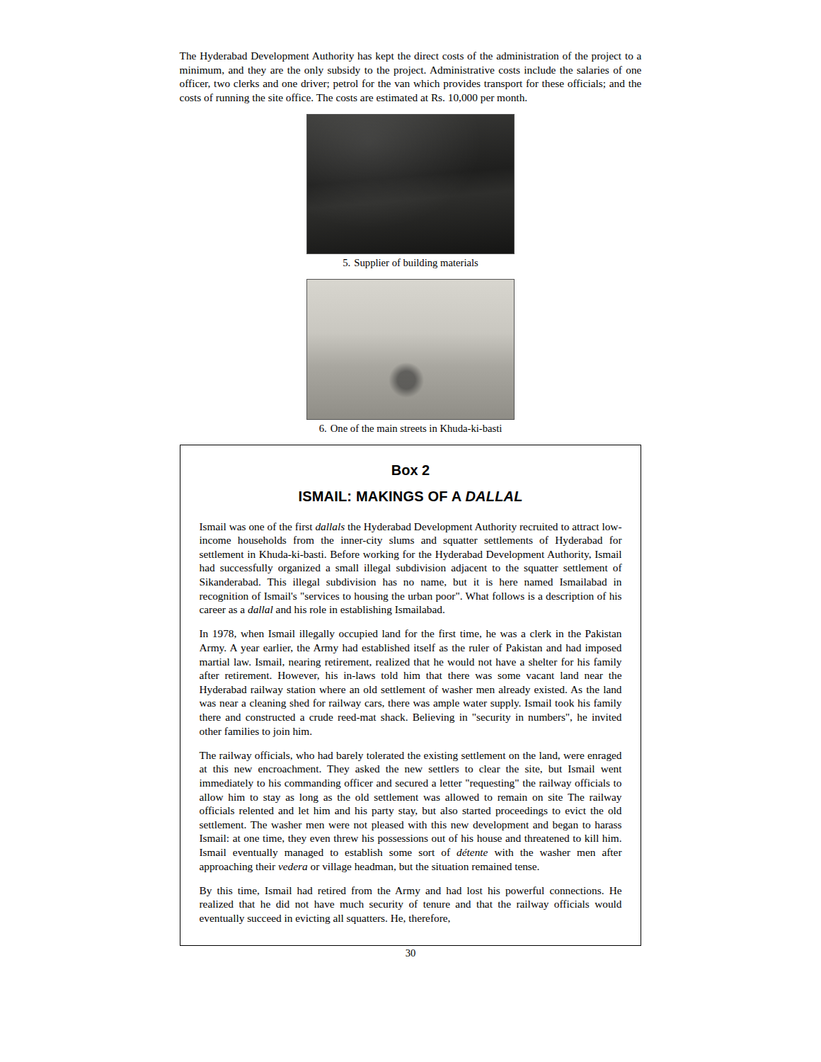The Hyderabad Development Authority has kept the direct costs of the administration of the project to a minimum, and they are the only subsidy to the project. Administrative costs include the salaries of one officer, two clerks and one driver; petrol for the van which provides transport for these officials; and the costs of running the site office. The costs are estimated at Rs. 10,000 per month.
5. Supplier of building materials
6. One of the main streets in Khuda-ki-basti
Box 2
ISMAIL: MAKINGS OF A DALLAL
Ismail was one of the first dallals the Hyderabad Development Authority recruited to attract low-income households from the inner-city slums and squatter settlements of Hyderabad for settlement in Khuda-ki-basti. Before working for the Hyderabad Development Authority, Ismail had successfully organized a small illegal subdivision adjacent to the squatter settlement of Sikanderabad. This illegal subdivision has no name, but it is here named Ismailabad in recognition of Ismail's "services to housing the urban poor". What follows is a description of his career as a dallal and his role in establishing Ismailabad.
In 1978, when Ismail illegally occupied land for the first time, he was a clerk in the Pakistan Army. A year earlier, the Army had established itself as the ruler of Pakistan and had imposed martial law. Ismail, nearing retirement, realized that he would not have a shelter for his family after retirement. However, his in-laws told him that there was some vacant land near the Hyderabad railway station where an old settlement of washer men already existed. As the land was near a cleaning shed for railway cars, there was ample water supply. Ismail took his family there and constructed a crude reed-mat shack. Believing in "security in numbers", he invited other families to join him.
The railway officials, who had barely tolerated the existing settlement on the land, were enraged at this new encroachment. They asked the new settlers to clear the site, but Ismail went immediately to his commanding officer and secured a letter "requesting" the railway officials to allow him to stay as long as the old settlement was allowed to remain on site The railway officials relented and let him and his party stay, but also started proceedings to evict the old settlement. The washer men were not pleased with this new development and began to harass Ismail: at one time, they even threw his possessions out of his house and threatened to kill him. Ismail eventually managed to establish some sort of détente with the washer men after approaching their vedera or village headman, but the situation remained tense.
By this time, Ismail had retired from the Army and had lost his powerful connections. He realized that he did not have much security of tenure and that the railway officials would eventually succeed in evicting all squatters. He, therefore,
30